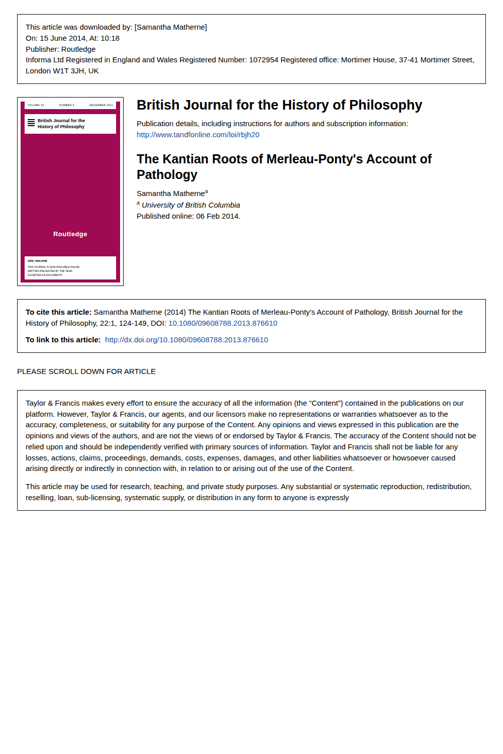This article was downloaded by: [Samantha Matherne]
On: 15 June 2014, At: 10:18
Publisher: Routledge
Informa Ltd Registered in England and Wales Registered Number: 1072954 Registered office: Mortimer House, 37-41 Mortimer Street, London W1T 3JH, UK
VOLUME 19 NUMBER 4 DECEMBER 2011
British Journal for the
History of Philosophy
Routledge
ISSN: 0960-8788
THIS JOURNAL IS NOW AVAILABLE ONLINE
WRITTEN AND EDITED BY THE TEAM
ACCEPTED AS DOCUMENTS
British Journal for the History of Philosophy
Publication details, including instructions for authors and subscription information:
http://www.tandfonline.com/loi/rbjh20
The Kantian Roots of Merleau-Ponty's Account of Pathology
Samantha Mathernea
a University of British Columbia
Published online: 06 Feb 2014.
To cite this article: Samantha Matherne (2014) The Kantian Roots of Merleau-Ponty's Account of Pathology, British Journal for the History of Philosophy, 22:1, 124-149, DOI: 10.1080/09608788.2013.876610
To link to this article: http://dx.doi.org/10.1080/09608788.2013.876610
PLEASE SCROLL DOWN FOR ARTICLE
Taylor & Francis makes every effort to ensure the accuracy of all the information (the “Content”) contained in the publications on our platform. However, Taylor & Francis, our agents, and our licensors make no representations or warranties whatsoever as to the accuracy, completeness, or suitability for any purpose of the Content. Any opinions and views expressed in this publication are the opinions and views of the authors, and are not the views of or endorsed by Taylor & Francis. The accuracy of the Content should not be relied upon and should be independently verified with primary sources of information. Taylor and Francis shall not be liable for any losses, actions, claims, proceedings, demands, costs, expenses, damages, and other liabilities whatsoever or howsoever caused arising directly or indirectly in connection with, in relation to or arising out of the use of the Content.
This article may be used for research, teaching, and private study purposes. Any substantial or systematic reproduction, redistribution, reselling, loan, sub-licensing, systematic supply, or distribution in any form to anyone is expressly